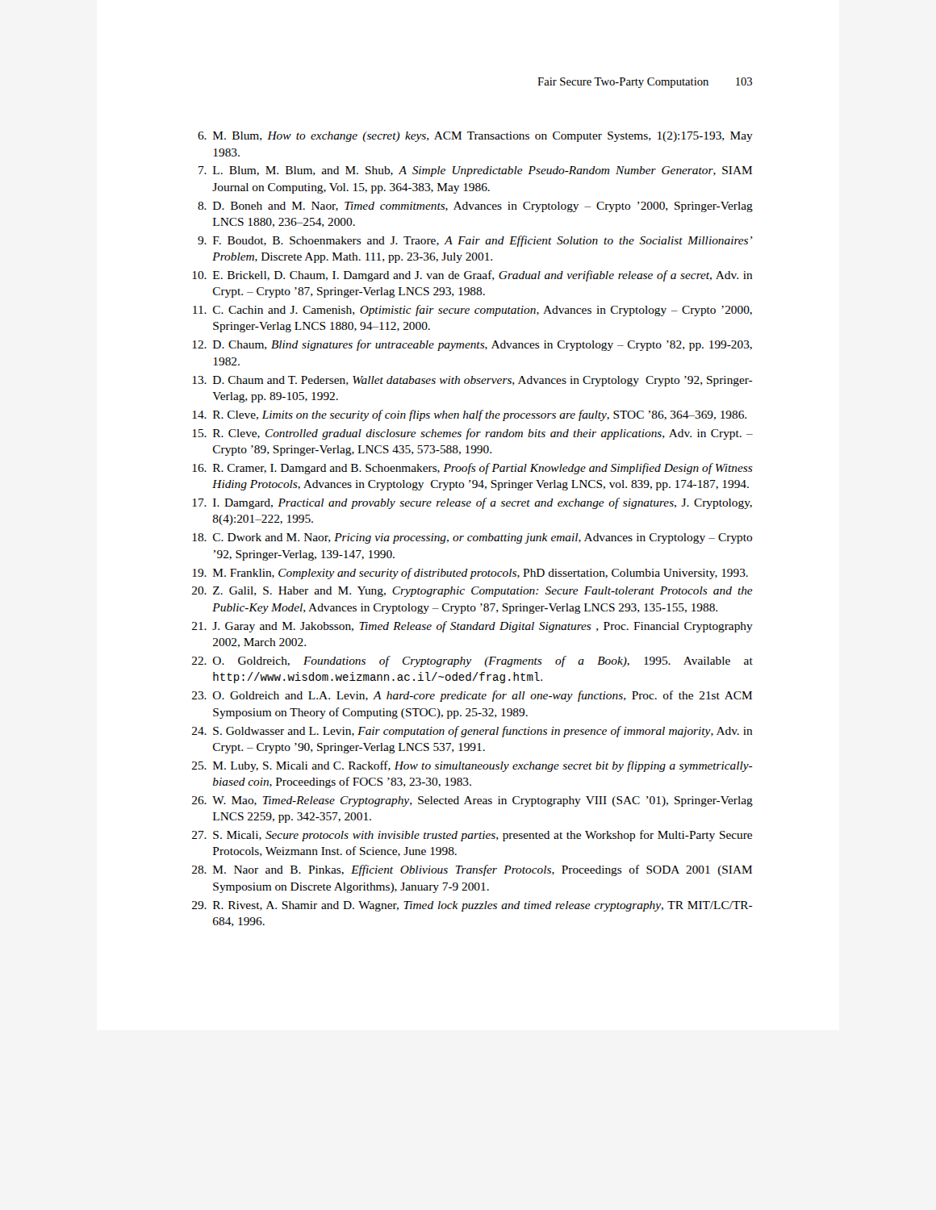Fair Secure Two-Party Computation 103
M. Blum, How to exchange (secret) keys, ACM Transactions on Computer Systems, 1(2):175-193, May 1983.
L. Blum, M. Blum, and M. Shub, A Simple Unpredictable Pseudo-Random Number Generator, SIAM Journal on Computing, Vol. 15, pp. 364-383, May 1986.
D. Boneh and M. Naor, Timed commitments, Advances in Cryptology – Crypto ’2000, Springer-Verlag LNCS 1880, 236–254, 2000.
F. Boudot, B. Schoenmakers and J. Traore, A Fair and Efficient Solution to the Socialist Millionaires’ Problem, Discrete App. Math. 111, pp. 23-36, July 2001.
E. Brickell, D. Chaum, I. Damgard and J. van de Graaf, Gradual and verifiable release of a secret, Adv. in Crypt. – Crypto ’87, Springer-Verlag LNCS 293, 1988.
C. Cachin and J. Camenish, Optimistic fair secure computation, Advances in Cryptology – Crypto ’2000, Springer-Verlag LNCS 1880, 94–112, 2000.
D. Chaum, Blind signatures for untraceable payments, Advances in Cryptology – Crypto ’82, pp. 199-203, 1982.
D. Chaum and T. Pedersen, Wallet databases with observers, Advances in Cryptology Crypto ’92, Springer-Verlag, pp. 89-105, 1992.
R. Cleve, Limits on the security of coin flips when half the processors are faulty, STOC ’86, 364–369, 1986.
R. Cleve, Controlled gradual disclosure schemes for random bits and their applications, Adv. in Crypt. – Crypto ’89, Springer-Verlag, LNCS 435, 573-588, 1990.
R. Cramer, I. Damgard and B. Schoenmakers, Proofs of Partial Knowledge and Simplified Design of Witness Hiding Protocols, Advances in Cryptology Crypto ’94, Springer Verlag LNCS, vol. 839, pp. 174-187, 1994.
I. Damgard, Practical and provably secure release of a secret and exchange of signatures, J. Cryptology, 8(4):201–222, 1995.
C. Dwork and M. Naor, Pricing via processing, or combatting junk email, Advances in Cryptology – Crypto ’92, Springer-Verlag, 139-147, 1990.
M. Franklin, Complexity and security of distributed protocols, PhD dissertation, Columbia University, 1993.
Z. Galil, S. Haber and M. Yung, Cryptographic Computation: Secure Fault-tolerant Protocols and the Public-Key Model, Advances in Cryptology – Crypto ’87, Springer-Verlag LNCS 293, 135-155, 1988.
J. Garay and M. Jakobsson, Timed Release of Standard Digital Signatures , Proc. Financial Cryptography 2002, March 2002.
O. Goldreich, Foundations of Cryptography (Fragments of a Book), 1995. Available at http://www.wisdom.weizmann.ac.il/~oded/frag.html.
O. Goldreich and L.A. Levin, A hard-core predicate for all one-way functions, Proc. of the 21st ACM Symposium on Theory of Computing (STOC), pp. 25-32, 1989.
S. Goldwasser and L. Levin, Fair computation of general functions in presence of immoral majority, Adv. in Crypt. – Crypto ’90, Springer-Verlag LNCS 537, 1991.
M. Luby, S. Micali and C. Rackoff, How to simultaneously exchange secret bit by flipping a symmetrically-biased coin, Proceedings of FOCS ’83, 23-30, 1983.
W. Mao, Timed-Release Cryptography, Selected Areas in Cryptography VIII (SAC ’01), Springer-Verlag LNCS 2259, pp. 342-357, 2001.
S. Micali, Secure protocols with invisible trusted parties, presented at the Workshop for Multi-Party Secure Protocols, Weizmann Inst. of Science, June 1998.
M. Naor and B. Pinkas, Efficient Oblivious Transfer Protocols, Proceedings of SODA 2001 (SIAM Symposium on Discrete Algorithms), January 7-9 2001.
R. Rivest, A. Shamir and D. Wagner, Timed lock puzzles and timed release cryptography, TR MIT/LC/TR-684, 1996.